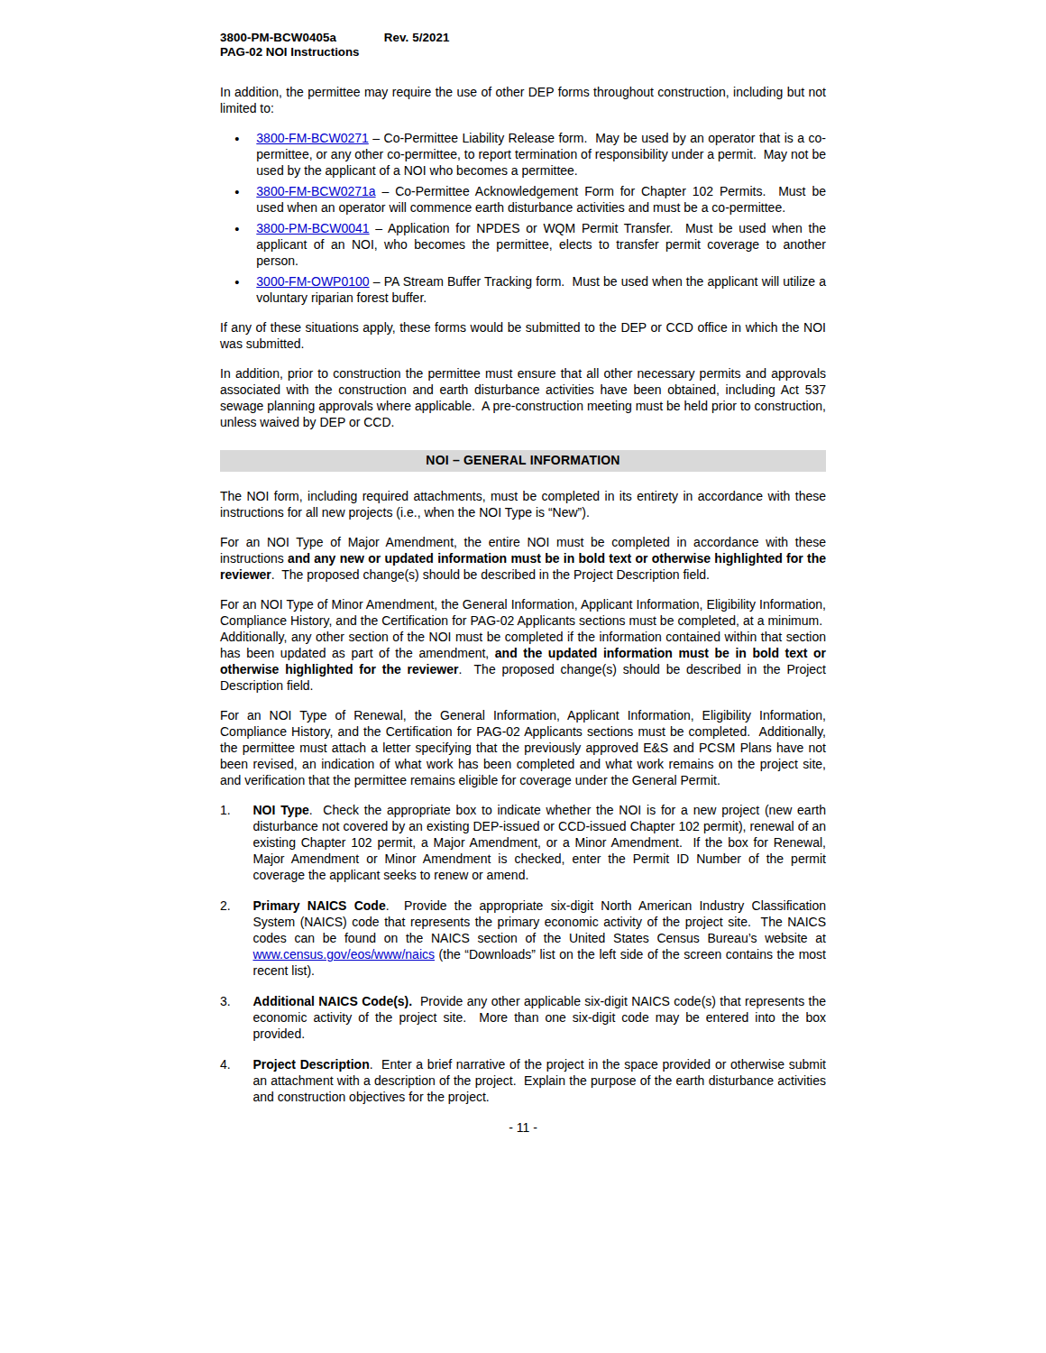3800-PM-BCW0405a Rev. 5/2021
PAG-02 NOI Instructions
In addition, the permittee may require the use of other DEP forms throughout construction, including but not limited to:
3800-FM-BCW0271 – Co-Permittee Liability Release form. May be used by an operator that is a co-permittee, or any other co-permittee, to report termination of responsibility under a permit. May not be used by the applicant of a NOI who becomes a permittee.
3800-FM-BCW0271a – Co-Permittee Acknowledgement Form for Chapter 102 Permits. Must be used when an operator will commence earth disturbance activities and must be a co-permittee.
3800-PM-BCW0041 – Application for NPDES or WQM Permit Transfer. Must be used when the applicant of an NOI, who becomes the permittee, elects to transfer permit coverage to another person.
3000-FM-OWP0100 – PA Stream Buffer Tracking form. Must be used when the applicant will utilize a voluntary riparian forest buffer.
If any of these situations apply, these forms would be submitted to the DEP or CCD office in which the NOI was submitted.
In addition, prior to construction the permittee must ensure that all other necessary permits and approvals associated with the construction and earth disturbance activities have been obtained, including Act 537 sewage planning approvals where applicable. A pre-construction meeting must be held prior to construction, unless waived by DEP or CCD.
NOI – GENERAL INFORMATION
The NOI form, including required attachments, must be completed in its entirety in accordance with these instructions for all new projects (i.e., when the NOI Type is “New”).
For an NOI Type of Major Amendment, the entire NOI must be completed in accordance with these instructions and any new or updated information must be in bold text or otherwise highlighted for the reviewer. The proposed change(s) should be described in the Project Description field.
For an NOI Type of Minor Amendment, the General Information, Applicant Information, Eligibility Information, Compliance History, and the Certification for PAG-02 Applicants sections must be completed, at a minimum. Additionally, any other section of the NOI must be completed if the information contained within that section has been updated as part of the amendment, and the updated information must be in bold text or otherwise highlighted for the reviewer. The proposed change(s) should be described in the Project Description field.
For an NOI Type of Renewal, the General Information, Applicant Information, Eligibility Information, Compliance History, and the Certification for PAG-02 Applicants sections must be completed. Additionally, the permittee must attach a letter specifying that the previously approved E&S and PCSM Plans have not been revised, an indication of what work has been completed and what work remains on the project site, and verification that the permittee remains eligible for coverage under the General Permit.
NOI Type. Check the appropriate box to indicate whether the NOI is for a new project (new earth disturbance not covered by an existing DEP-issued or CCD-issued Chapter 102 permit), renewal of an existing Chapter 102 permit, a Major Amendment, or a Minor Amendment. If the box for Renewal, Major Amendment or Minor Amendment is checked, enter the Permit ID Number of the permit coverage the applicant seeks to renew or amend.
Primary NAICS Code. Provide the appropriate six-digit North American Industry Classification System (NAICS) code that represents the primary economic activity of the project site. The NAICS codes can be found on the NAICS section of the United States Census Bureau’s website at www.census.gov/eos/www/naics (the “Downloads” list on the left side of the screen contains the most recent list).
Additional NAICS Code(s). Provide any other applicable six-digit NAICS code(s) that represents the economic activity of the project site. More than one six-digit code may be entered into the box provided.
Project Description. Enter a brief narrative of the project in the space provided or otherwise submit an attachment with a description of the project. Explain the purpose of the earth disturbance activities and construction objectives for the project.
- 11 -